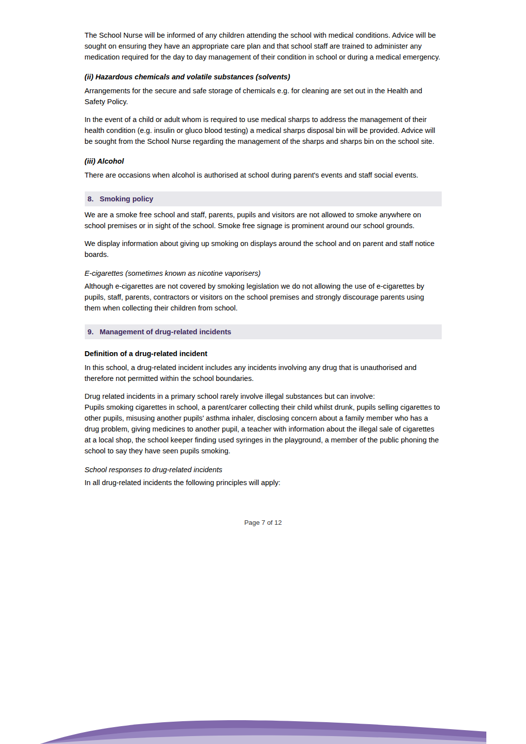The School Nurse will be informed of any children attending the school with medical conditions. Advice will be sought on ensuring they have an appropriate care plan and that school staff are trained to administer any medication required for the day to day management of their condition in school or during a medical emergency.
(ii) Hazardous chemicals and volatile substances (solvents)
Arrangements for the secure and safe storage of chemicals e.g. for cleaning are set out in the Health and Safety Policy.
In the event of a child or adult whom is required to use medical sharps to address the management of their health condition (e.g. insulin or gluco blood testing) a medical sharps disposal bin will be provided. Advice will be sought from the School Nurse regarding the management of the sharps and sharps bin on the school site.
(iii) Alcohol
There are occasions when alcohol is authorised at school during parent's events and staff social events.
8. Smoking policy
We are a smoke free school and staff, parents, pupils and visitors are not allowed to smoke anywhere on school premises or in sight of the school. Smoke free signage is prominent around our school grounds.
We display information about giving up smoking on displays around the school and on parent and staff notice boards.
E-cigarettes (sometimes known as nicotine vaporisers)
Although e-cigarettes are not covered by smoking legislation we do not allowing the use of e-cigarettes by pupils, staff, parents, contractors or visitors on the school premises and strongly discourage parents using them when collecting their children from school.
9. Management of drug-related incidents
Definition of a drug-related incident
In this school, a drug-related incident includes any incidents involving any drug that is unauthorised and therefore not permitted within the school boundaries.
Drug related incidents in a primary school rarely involve illegal substances but can involve:
Pupils smoking cigarettes in school, a parent/carer collecting their child whilst drunk, pupils selling cigarettes to other pupils, misusing another pupils' asthma inhaler, disclosing concern about a family member who has a drug problem, giving medicines to another pupil, a teacher with information about the illegal sale of cigarettes at a local shop, the school keeper finding used syringes in the playground, a member of the public phoning the school to say they have seen pupils smoking.
School responses to drug-related incidents
In all drug-related incidents the following principles will apply:
Page 7 of 12